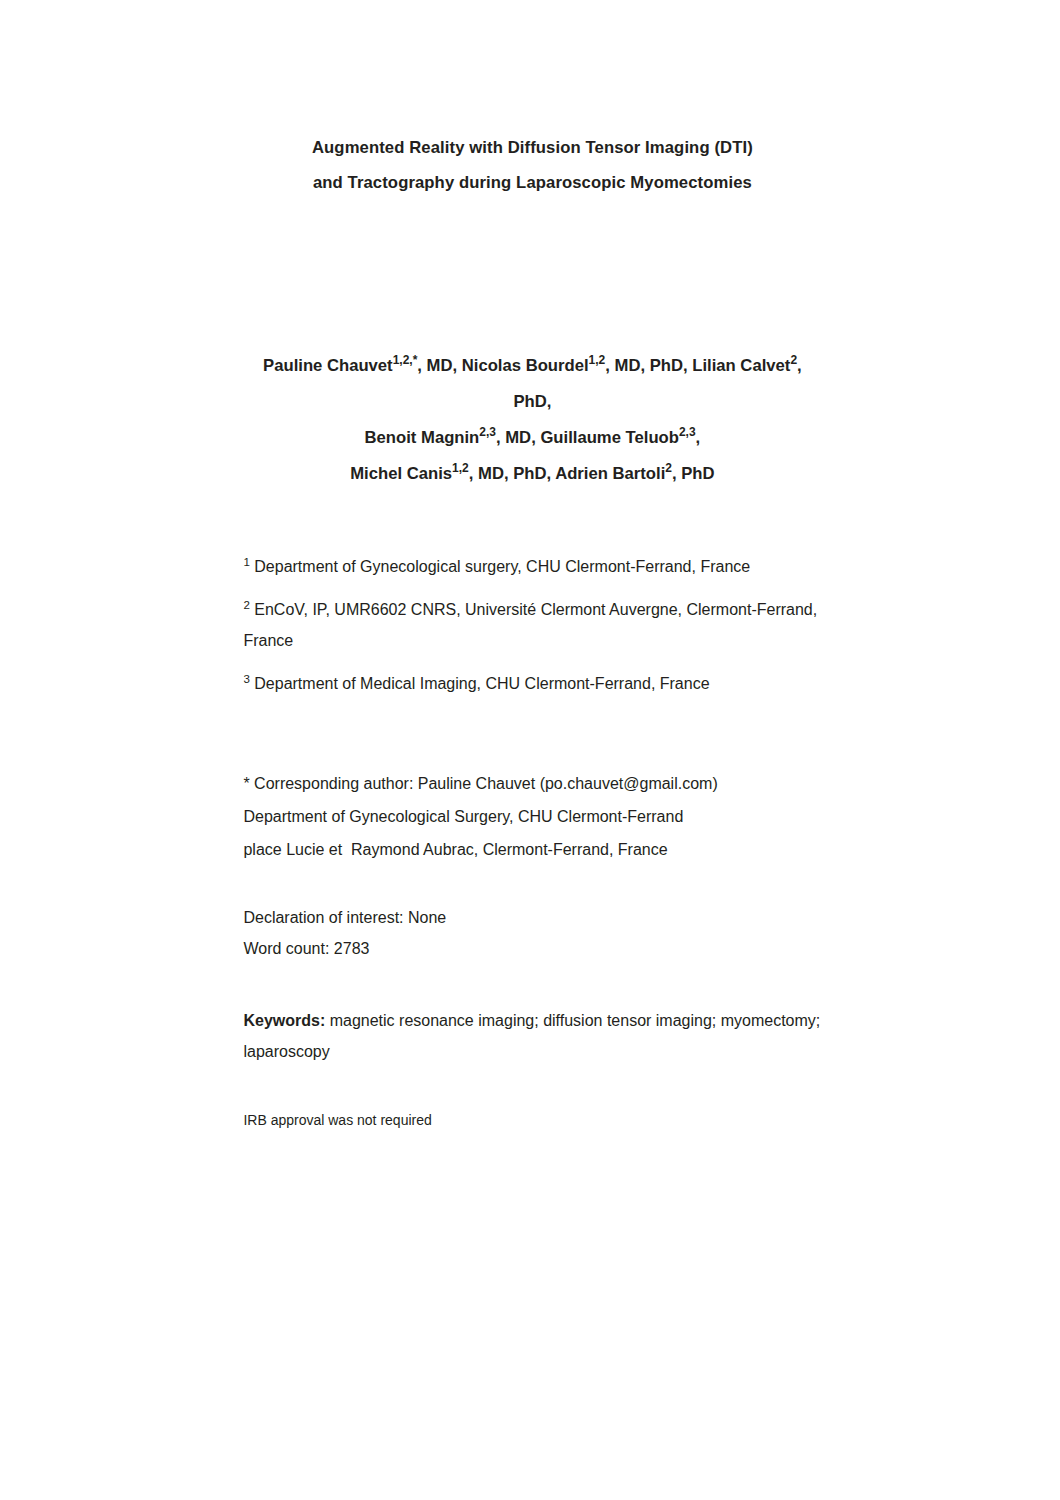Augmented Reality with Diffusion Tensor Imaging (DTI)
and Tractography during Laparoscopic Myomectomies
Pauline Chauvet1,2,*, MD, Nicolas Bourdel1,2, MD, PhD, Lilian Calvet2, PhD,
Benoit Magnin2,3, MD, Guillaume Teluob2,3,
Michel Canis1,2, MD, PhD, Adrien Bartoli2, PhD
1 Department of Gynecological surgery, CHU Clermont-Ferrand, France
2 EnCoV, IP, UMR6602 CNRS, Université Clermont Auvergne, Clermont-Ferrand, France
3 Department of Medical Imaging, CHU Clermont-Ferrand, France
* Corresponding author: Pauline Chauvet (po.chauvet@gmail.com)
Department of Gynecological Surgery, CHU Clermont-Ferrand
place Lucie et Raymond Aubrac, Clermont-Ferrand, France
Declaration of interest: None
Word count: 2783
Keywords: magnetic resonance imaging; diffusion tensor imaging; myomectomy; laparoscopy
IRB approval was not required